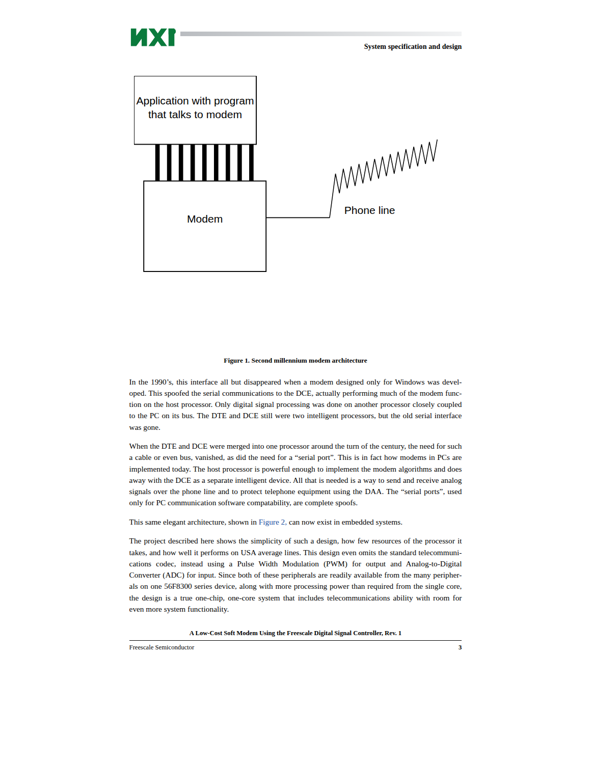NXP
System specification and design
Second millennium modem architecture Application with program that talks to modem Modem Phone line
Figure 1. Second millennium modem architecture
In the 1990’s, this interface all but disappeared when a modem designed only for Windows was developed. This spoofed the serial communications to the DCE, actually performing much of the modem function on the host processor. Only digital signal processing was done on another processor closely coupled to the PC on its bus. The DTE and DCE still were two intelligent processors, but the old serial interface was gone.
When the DTE and DCE were merged into one processor around the turn of the century, the need for such a cable or even bus, vanished, as did the need for a “serial port”. This is in fact how modems in PCs are implemented today. The host processor is powerful enough to implement the modem algorithms and does away with the DCE as a separate intelligent device. All that is needed is a way to send and receive analog signals over the phone line and to protect telephone equipment using the DAA. The “serial ports”, used only for PC communication software compatability, are complete spoofs.
This same elegant architecture, shown in Figure 2, can now exist in embedded systems.
The project described here shows the simplicity of such a design, how few resources of the processor it takes, and how well it performs on USA average lines. This design even omits the standard telecommunications codec, instead using a Pulse Width Modulation (PWM) for output and Analog-to-Digital Converter (ADC) for input. Since both of these peripherals are readily available from the many peripherals on one 56F8300 series device, along with more processing power than required from the single core, the design is a true one-chip, one-core system that includes telecommunications ability with room for even more system functionality.
A Low-Cost Soft Modem Using the Freescale Digital Signal Controller, Rev. 1
Freescale Semiconductor
3